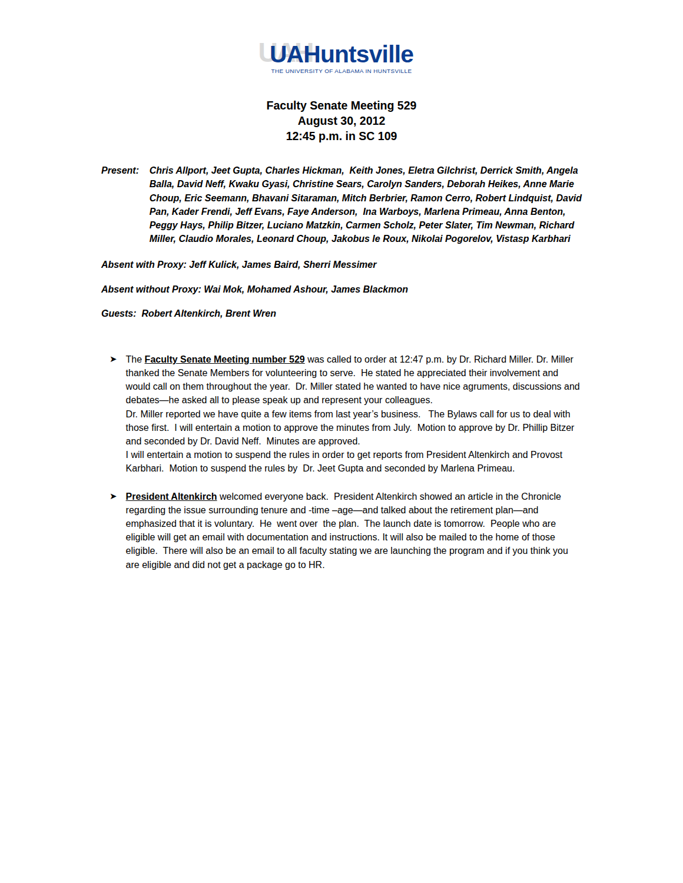UAH UAHuntsville The University of Alabama in Huntsville
Faculty Senate Meeting 529 August 30, 2012 12:45 p.m. in SC 109
Present: Chris Allport, Jeet Gupta, Charles Hickman, Keith Jones, Eletra Gilchrist, Derrick Smith, Angela Balla, David Neff, Kwaku Gyasi, Christine Sears, Carolyn Sanders, Deborah Heikes, Anne Marie Choup, Eric Seemann, Bhavani Sitaraman, Mitch Berbrier, Ramon Cerro, Robert Lindquist, David Pan, Kader Frendi, Jeff Evans, Faye Anderson, Ina Warboys, Marlena Primeau, Anna Benton, Peggy Hays, Philip Bitzer, Luciano Matzkin, Carmen Scholz, Peter Slater, Tim Newman, Richard Miller, Claudio Morales, Leonard Choup, Jakobus le Roux, Nikolai Pogorelov, Vistasp Karbhari
Absent with Proxy: Jeff Kulick, James Baird, Sherri Messimer
Absent without Proxy: Wai Mok, Mohamed Ashour, James Blackmon
Guests: Robert Altenkirch, Brent Wren
The Faculty Senate Meeting number 529 was called to order at 12:47 p.m. by Dr. Richard Miller. Dr. Miller thanked the Senate Members for volunteering to serve. He stated he appreciated their involvement and would call on them throughout the year. Dr. Miller stated he wanted to have nice agruments, discussions and debates—he asked all to please speak up and represent your colleagues.
Dr. Miller reported we have quite a few items from last year’s business. The Bylaws call for us to deal with those first. I will entertain a motion to approve the minutes from July. Motion to approve by Dr. Phillip Bitzer and seconded by Dr. David Neff. Minutes are approved.
I will entertain a motion to suspend the rules in order to get reports from President Altenkirch and Provost Karbhari. Motion to suspend the rules by Dr. Jeet Gupta and seconded by Marlena Primeau.
President Altenkirch welcomed everyone back. President Altenkirch showed an article in the Chronicle regarding the issue surrounding tenure and -time –age—and talked about the retirement plan—and emphasized that it is voluntary. He went over the plan. The launch date is tomorrow. People who are eligible will get an email with documentation and instructions. It will also be mailed to the home of those eligible. There will also be an email to all faculty stating we are launching the program and if you think you are eligible and did not get a package go to HR.